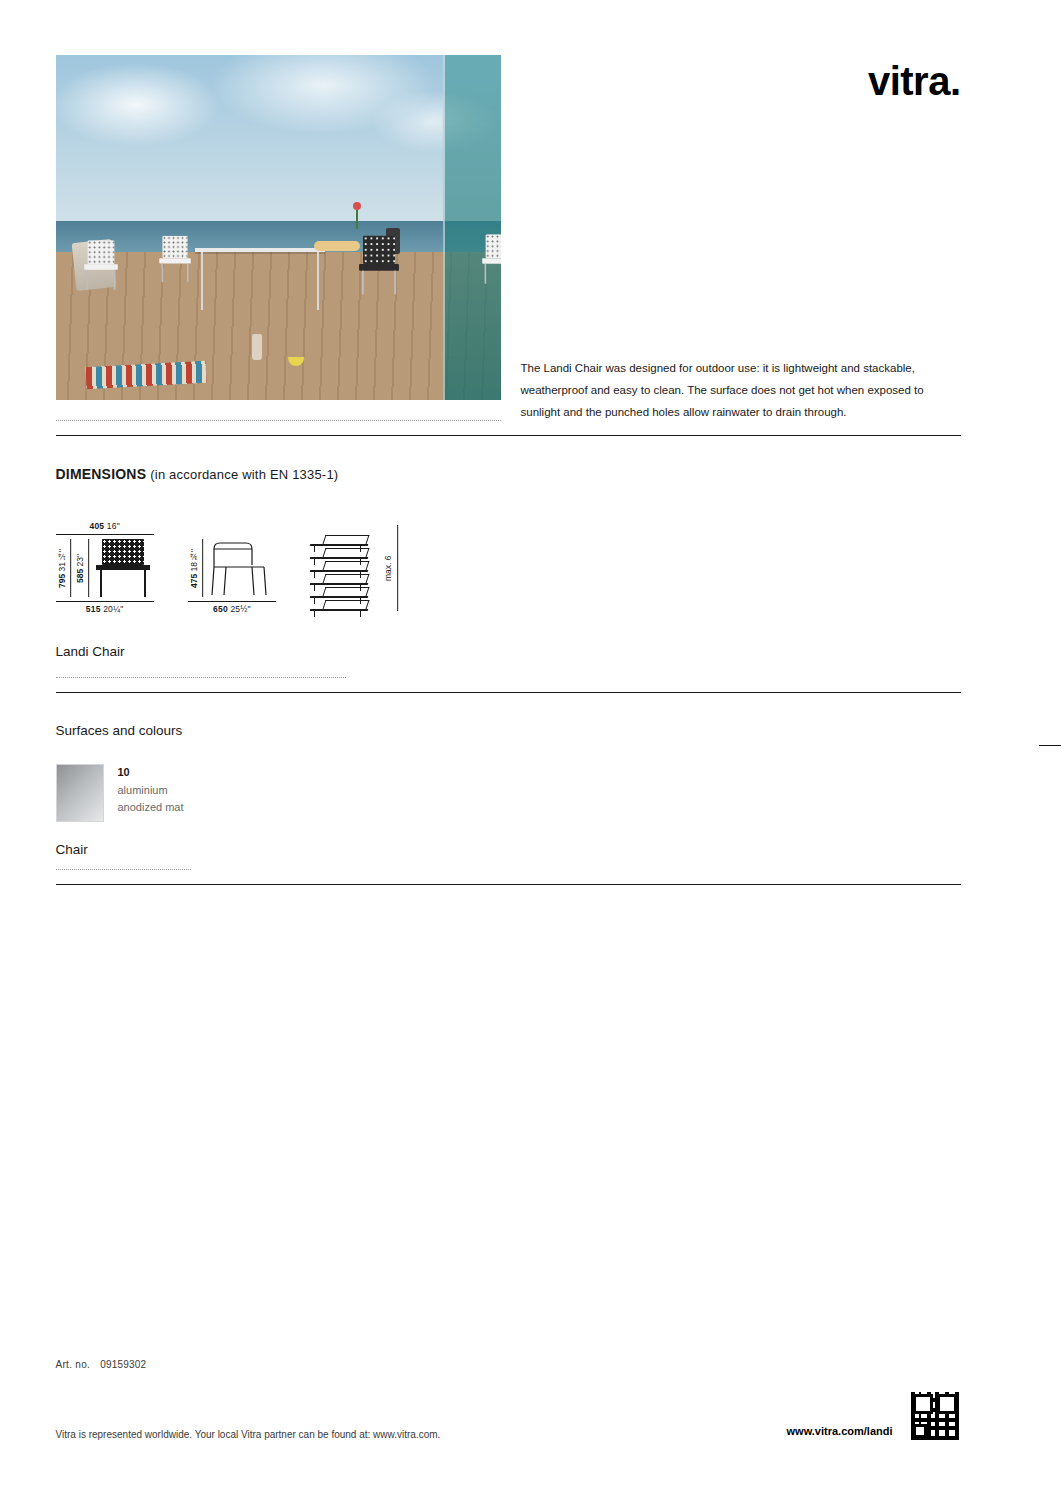vitra.
The Landi Chair was designed for outdoor use: it is lightweight and stackable, weatherproof and easy to clean. The surface does not get hot when exposed to sunlight and the punched holes allow rainwater to drain through.
DIMENSIONS (in accordance with EN 1335-1)
405 16"
795 31¼"
585 23"
515 20¼"
475 18¾"
650 25½"
max. 6
Landi Chair
Surfaces and colours
10 aluminium
anodized mat
Chair
Art. no. 09159302
Vitra is represented worldwide. Your local Vitra partner can be found at: www.vitra.com.
www.vitra.com/landi